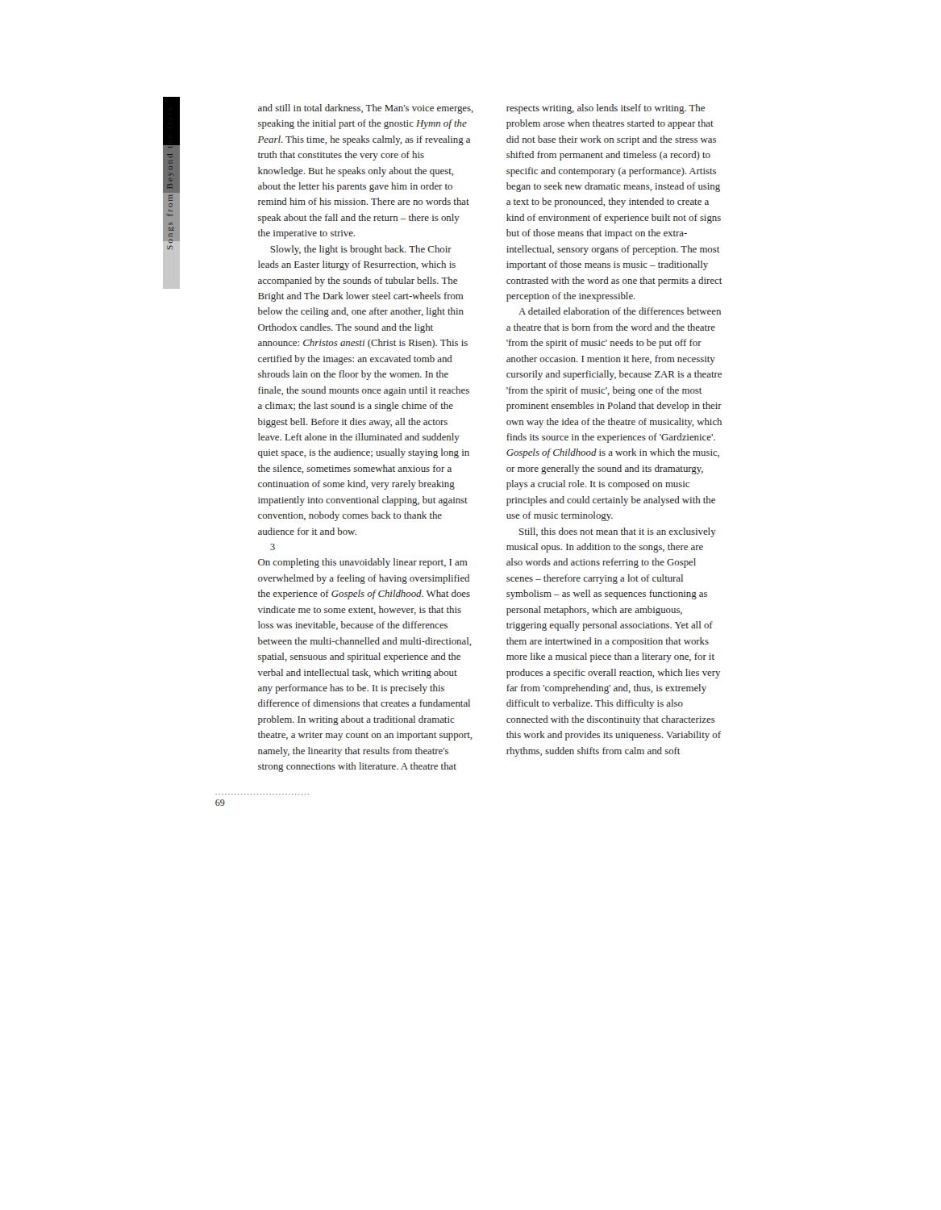Songs from Beyond the Dark
and still in total darkness, The Man's voice emerges, speaking the initial part of the gnostic Hymn of the Pearl. This time, he speaks calmly, as if revealing a truth that constitutes the very core of his knowledge. But he speaks only about the quest, about the letter his parents gave him in order to remind him of his mission. There are no words that speak about the fall and the return – there is only the imperative to strive.
Slowly, the light is brought back. The Choir leads an Easter liturgy of Resurrection, which is accompanied by the sounds of tubular bells. The Bright and The Dark lower steel cart-wheels from below the ceiling and, one after another, light thin Orthodox candles. The sound and the light announce: Christos anesti (Christ is Risen). This is certified by the images: an excavated tomb and shrouds lain on the floor by the women. In the finale, the sound mounts once again until it reaches a climax; the last sound is a single chime of the biggest bell. Before it dies away, all the actors leave. Left alone in the illuminated and suddenly quiet space, is the audience; usually staying long in the silence, sometimes somewhat anxious for a continuation of some kind, very rarely breaking impatiently into conventional clapping, but against convention, nobody comes back to thank the audience for it and bow.
3
On completing this unavoidably linear report, I am overwhelmed by a feeling of having oversimplified the experience of Gospels of Childhood. What does vindicate me to some extent, however, is that this loss was inevitable, because of the differences between the multi-channelled and multi-directional, spatial, sensuous and spiritual experience and the verbal and intellectual task, which writing about any performance has to be. It is precisely this difference of dimensions that creates a fundamental problem. In writing about a traditional dramatic theatre, a writer may count on an important support, namely, the linearity that results from theatre's strong connections with literature. A theatre that respects writing, also lends itself to writing. The problem arose when theatres started to appear that did not base their work on script and the stress was shifted from permanent and timeless (a record) to specific and contemporary (a performance). Artists began to seek new dramatic means, instead of using a text to be pronounced, they intended to create a kind of environment of experience built not of signs but of those means that impact on the extra-intellectual, sensory organs of perception. The most important of those means is music – traditionally contrasted with the word as one that permits a direct perception of the inexpressible.
A detailed elaboration of the differences between a theatre that is born from the word and the theatre 'from the spirit of music' needs to be put off for another occasion. I mention it here, from necessity cursorily and superficially, because ZAR is a theatre 'from the spirit of music', being one of the most prominent ensembles in Poland that develop in their own way the idea of the theatre of musicality, which finds its source in the experiences of 'Gardzienice'. Gospels of Childhood is a work in which the music, or more generally the sound and its dramaturgy, plays a crucial role. It is composed on music principles and could certainly be analysed with the use of music terminology.
Still, this does not mean that it is an exclusively musical opus. In addition to the songs, there are also words and actions referring to the Gospel scenes – therefore carrying a lot of cultural symbolism – as well as sequences functioning as personal metaphors, which are ambiguous, triggering equally personal associations. Yet all of them are intertwined in a composition that works more like a musical piece than a literary one, for it produces a specific overall reaction, which lies very far from 'comprehending' and, thus, is extremely difficult to verbalize. This difficulty is also connected with the discontinuity that characterizes this work and provides its uniqueness. Variability of rhythms, sudden shifts from calm and soft
.............................. 69